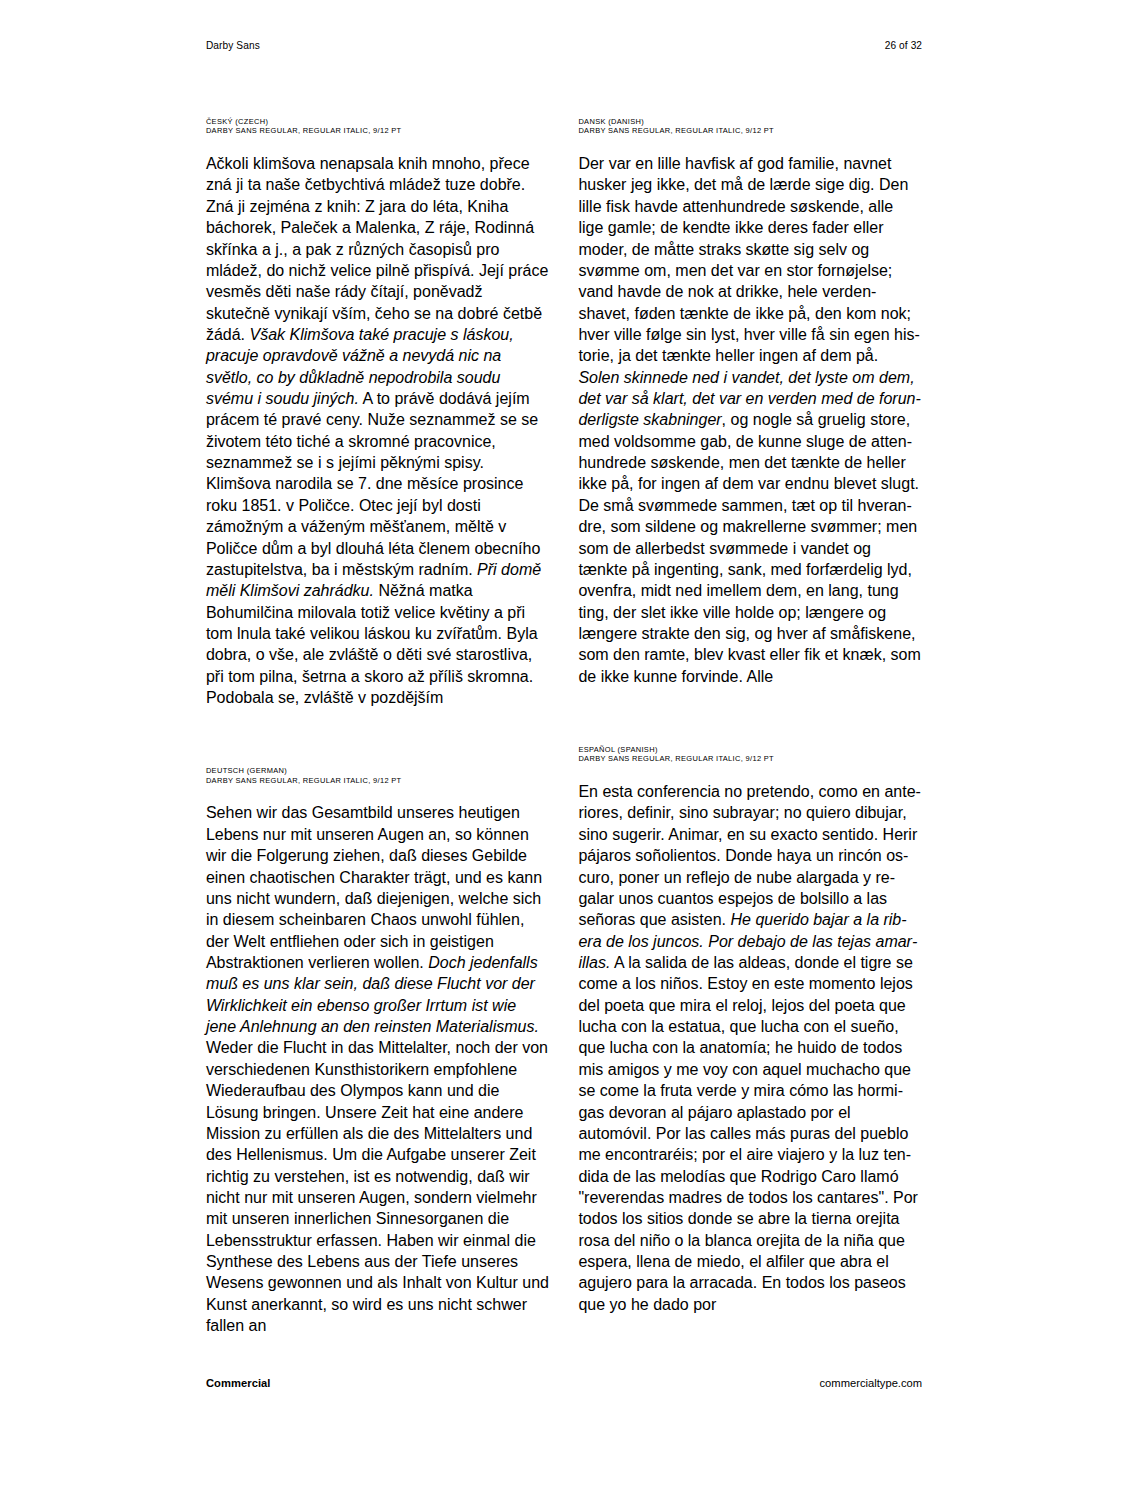Darby Sans
26 of 32
Český (Czech)
Darby Sans Regular, Regular Italic, 9/12 pt
Ačkoli klimšova nenapsala knih mnoho, přece zná ji ta naše četbychtivá mládež tuze dobře. Zná ji zejména z knih: Z jara do léta, Kniha báchorek, Paleček a Malenka, Z ráje, Rodinná skřínka a j., a pak z různých časopisů pro mládež, do nichž velice pilně přispívá. Její práce vesměs děti naše rády čítají, poněvadž skutečně vynikají vším, čeho se na dobré četbě žádá. Však Klimšova také pracuje s láskou, pracuje opravdově vážně a nevydá nic na světlo, co by důkladně nepodrobila soudu svému i soudu jiných. A to právě dodává jejím prácem té pravé ceny. Nuže seznammež se se životem této tiché a skromné pracovnice, seznammež se i s jejími pěknými spisy. Klimšova narodila se 7. dne měsíce prosince roku 1851. v Poličce. Otec její byl dosti zámožným a váženým měšťanem, měltě v Poličce dům a byl dlouhá léta členem obecního zastupitelstva, ba i městským radním. Při domě měli Klimšovi zahrádku. Něžná matka Bohumilčina milovala totiž velice květiny a při tom lnula také velikou láskou ku zvířatům. Byla dobra, o vše, ale zvláště o děti své starostliva, při tom pilna, šetrna a skoro až příliš skromna. Podobala se, zvláště v pozdějším
Deutsch (German)
Darby Sans Regular, Regular Italic, 9/12 pt
Sehen wir das Gesamtbild unseres heutigen Lebens nur mit unseren Augen an, so können wir die Folgerung ziehen, daß dieses Gebilde einen chaotischen Charakter trägt, und es kann uns nicht wundern, daß diejenigen, welche sich in diesem scheinbaren Chaos unwohl fühlen, der Welt entfliehen oder sich in geistigen Abstraktionen verlieren wollen. Doch jedenfalls muß es uns klar sein, daß diese Flucht vor der Wirklichkeit ein ebenso großer Irrtum ist wie jene Anlehnung an den reinsten Materialismus. Weder die Flucht in das Mittelalter, noch der von verschiedenen Kunsthistorikern empfohlene Wiederaufbau des Olympos kann und die Lösung bringen. Unsere Zeit hat eine andere Mission zu erfüllen als die des Mittelalters und des Hellenismus. Um die Aufgabe unserer Zeit richtig zu verstehen, ist es notwendig, daß wir nicht nur mit unseren Augen, sondern vielmehr mit unseren innerlichen Sinnesorganen die Lebensstruktur erfassen. Haben wir einmal die Synthese des Lebens aus der Tiefe unseres Wesens gewonnen und als Inhalt von Kultur und Kunst anerkannt, so wird es uns nicht schwer fallen an
Dansk (Danish)
Darby Sans Regular, Regular Italic, 9/12 pt
Der var en lille havfisk af god familie, navnet husker jeg ikke, det må de lærde sige dig. Den lille fisk havde attenhundrede søskende, alle lige gamle; de kendte ikke deres fader eller moder, de måtte straks skøtte sig selv og svømme om, men det var en stor fornøjelse; vand havde de nok at drikke, hele verdenshavet, føden tænkte de ikke på, den kom nok; hver ville følge sin lyst, hver ville få sin egen historie, ja det tænkte heller ingen af dem på. Solen skinnede ned i vandet, det lyste om dem, det var så klart, det var en verden med de forunderligste skabninger, og nogle så gruelig store, med voldsomme gab, de kunne sluge de attenhundrede søskende, men det tænkte de heller ikke på, for ingen af dem var endnu blevet slugt. De små svømmede sammen, tæt op til hverandre, som sildene og makrellerne svømmer; men som de allerbedst svømmede i vandet og tænkte på ingenting, sank, med forfærdelig lyd, ovenfra, midt ned imellem dem, en lang, tung ting, der slet ikke ville holde op; længere og længere strakte den sig, og hver af småfiskene, som den ramte, blev kvast eller fik et knæk, som de ikke kunne forvinde. Alle
Español (Spanish)
Darby Sans Regular, Regular Italic, 9/12 pt
En esta conferencia no pretendo, como en anteriores, definir, sino subrayar; no quiero dibujar, sino sugerir. Animar, en su exacto sentido. Herir pájaros soñolientos. Donde haya un rincón oscuro, poner un reflejo de nube alargada y regalar unos cuantos espejos de bolsillo a las señoras que asisten. He querido bajar a la ribera de los juncos. Por debajo de las tejas amarillas. A la salida de las aldeas, donde el tigre se come a los niños. Estoy en este momento lejos del poeta que mira el reloj, lejos del poeta que lucha con la estatua, que lucha con el sueño, que lucha con la anatomía; he huido de todos mis amigos y me voy con aquel muchacho que se come la fruta verde y mira cómo las hormigas devoran al pájaro aplastado por el automóvil. Por las calles más puras del pueblo me encontraréis; por el aire viajero y la luz tendida de las melodías que Rodrigo Caro llamó "reverendas madres de todos los cantares". Por todos los sitios donde se abre la tierna orejita rosa del niño o la blanca orejita de la niña que espera, llena de miedo, el alfiler que abra el agujero para la arracada. En todos los paseos que yo he dado por
Commercial
commercialtype.com